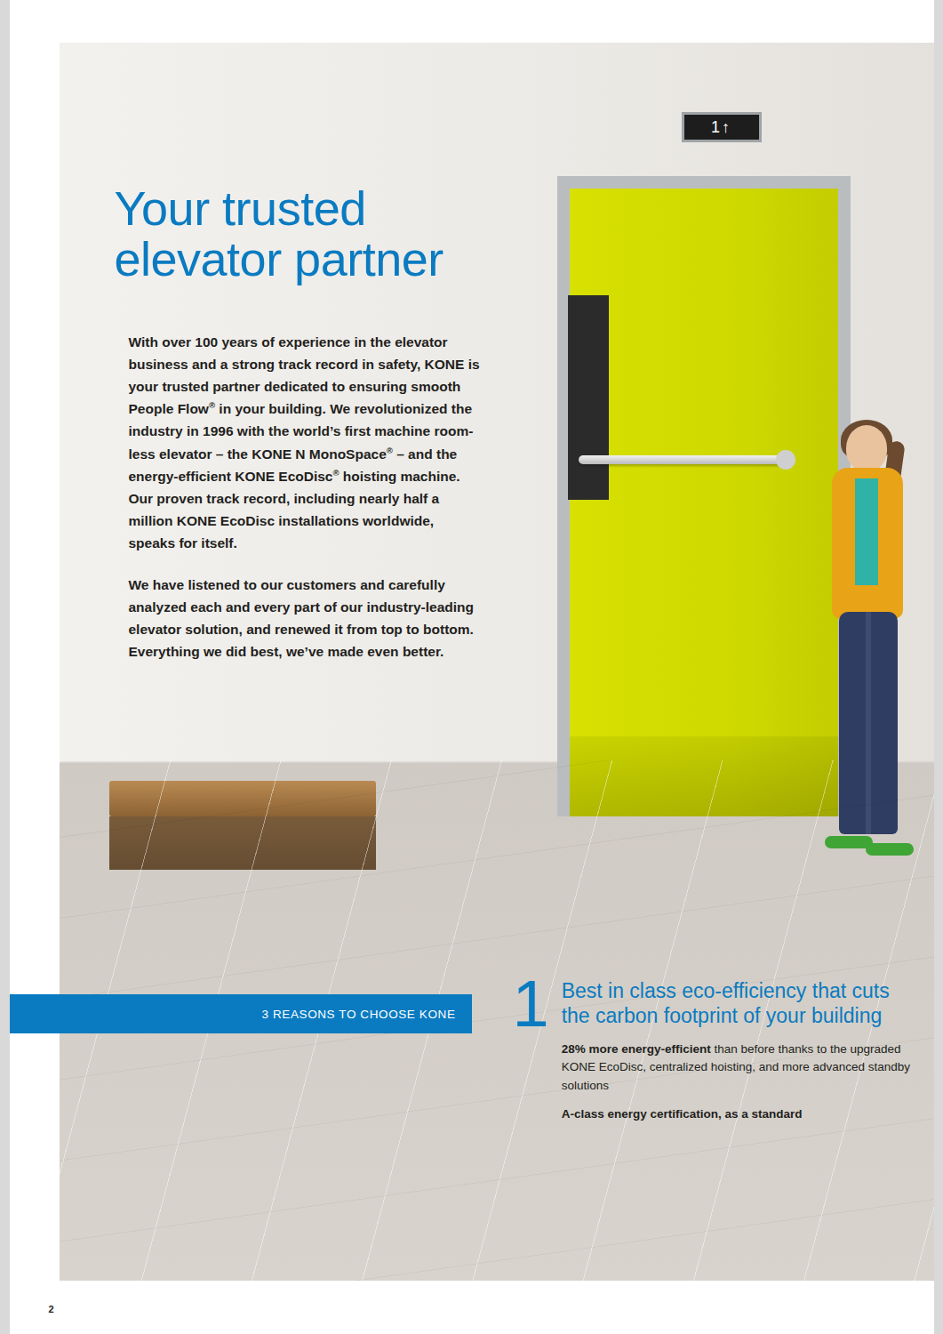1↑
Your trusted
elevator partner
With over 100 years of experience in the elevator business and a strong track record in safety, KONE is your trusted partner dedicated to ensuring smooth People Flow® in your building. We revolutionized the industry in 1996 with the world’s first machine room-less elevator – the KONE N MonoSpace® – and the energy-efficient KONE EcoDisc® hoisting machine. Our proven track record, including nearly half a million KONE EcoDisc installations worldwide, speaks for itself.
We have listened to our customers and carefully analyzed each and every part of our industry-leading elevator solution, and renewed it from top to bottom. Everything we did best, we’ve made even better.
3 reasons to choose KONE
1
Best in class eco-efficiency that cuts the carbon footprint of your building
28% more energy-efficient than before thanks to the upgraded KONE EcoDisc, centralized hoisting, and more advanced standby solutions
A-class energy certification, as a standard
2